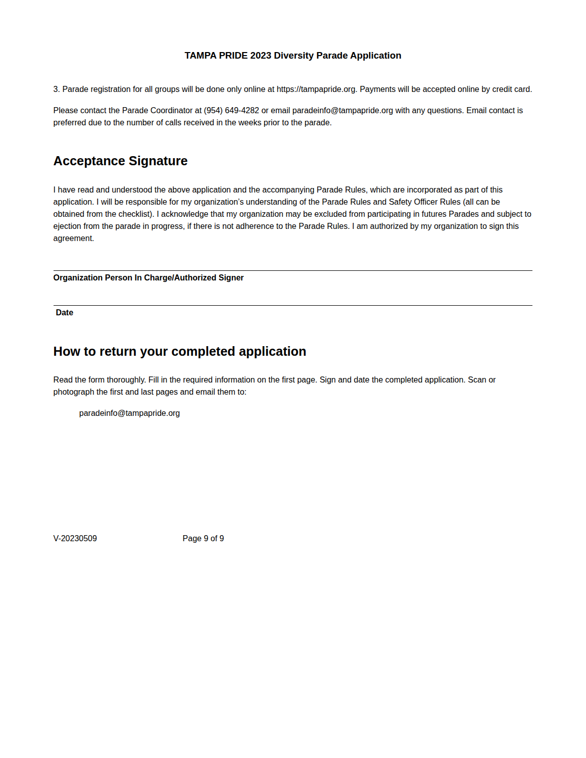TAMPA PRIDE 2023 Diversity Parade Application
3. Parade registration for all groups will be done only online at https://tampapride.org. Payments will be accepted online by credit card.
Please contact the Parade Coordinator at (954) 649-4282 or email paradeinfo@tampapride.org with any questions. Email contact is preferred due to the number of calls received in the weeks prior to the parade.
Acceptance Signature
I have read and understood the above application and the accompanying Parade Rules, which are incorporated as part of this application. I will be responsible for my organization’s understanding of the Parade Rules and Safety Officer Rules (all can be obtained from the checklist). I acknowledge that my organization may be excluded from participating in futures Parades and subject to ejection from the parade in progress, if there is not adherence to the Parade Rules. I am authorized by my organization to sign this agreement.
Organization Person In Charge/Authorized Signer
Date
How to return your completed application
Read the form thoroughly. Fill in the required information on the first page. Sign and date the completed application. Scan or photograph the first and last pages and email them to:
paradeinfo@tampapride.org
V-20230509 Page 9 of 9